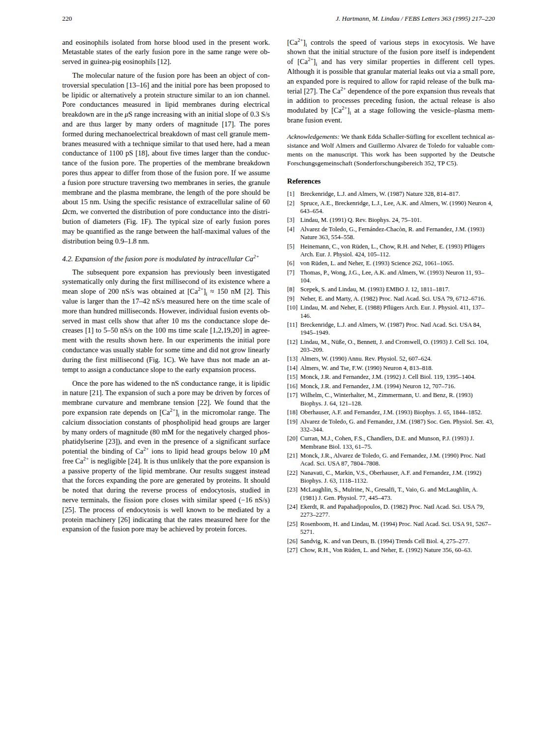220 J. Hartmann, M. Lindau / FEBS Letters 363 (1995) 217–220
and eosinophils isolated from horse blood used in the present work. Metastable states of the early fusion pore in the same range were observed in guinea-pig eosinophils [12].
The molecular nature of the fusion pore has been an object of controversial speculation [13–16] and the initial pore has been proposed to be lipidic or alternatively a protein structure similar to an ion channel. Pore conductances measured in lipid membranes during electrical breakdown are in the μ S range increasing with an initial slope of 0.3 S/s and are thus larger by many orders of magnitude [17]. The pores formed during mechanoelectrical breakdown of mast cell granule membranes measured with a technique similar to that used here, had a mean conductance of 1100 pS [18], about five times larger than the conductance of the fusion pore. The properties of the membrane breakdown pores thus appear to differ from those of the fusion pore. If we assume a fusion pore structure traversing two membranes in series, the granule membrane and the plasma membrane, the length of the pore should be about 15 nm. Using the specific resistance of extracellular saline of 60 Ωcm, we converted the distribution of pore conductance into the distribution of diameters (Fig. 1F). The typical size of early fusion pores may be quantified as the range between the half-maximal values of the distribution being 0.9–1.8 nm.
4.2. Expansion of the fusion pore is modulated by intracellular Ca2+
The subsequent pore expansion has previously been investigated systematically only during the first millisecond of its existence where a mean slope of 200 nS/s was obtained at [Ca2+]i ≈ 150 nM [2]. This value is larger than the 17–42 nS/s measured here on the time scale of more than hundred milliseconds. However, individual fusion events observed in mast cells show that after 10 ms the conductance slope decreases [1] to 5–50 nS/s on the 100 ms time scale [1,2,19,20] in agreement with the results shown here. In our experiments the initial pore conductance was usually stable for some time and did not grow linearly during the first millisecond (Fig. 1C). We have thus not made an attempt to assign a conductance slope to the early expansion process.
Once the pore has widened to the nS conductance range, it is lipidic in nature [21]. The expansion of such a pore may be driven by forces of membrane curvature and membrane tension [22]. We found that the pore expansion rate depends on [Ca2+]i in the micromolar range. The calcium dissociation constants of phospholipid head groups are larger by many orders of magnitude (80 mM for the negatively charged phosphatidylserine [23]), and even in the presence of a significant surface potential the binding of Ca2+ ions to lipid head groups below 10 μ M free Ca2+ is negligible [24]. It is thus unlikely that the pore expansion is a passive property of the lipid membrane. Our results suggest instead that the forces expanding the pore are generated by proteins. It should be noted that during the reverse process of endocytosis, studied in nerve terminals, the fission pore closes with similar speed (−16 nS/s) [25]. The process of endocytosis is well known to be mediated by a protein machinery [26] indicating that the rates measured here for the expansion of the fusion pore may be achieved by protein forces.
[Ca2+]i controls the speed of various steps in exocytosis. We have shown that the initial structure of the fusion pore itself is independent of [Ca2+]i and has very similar properties in different cell types. Although it is possible that granular material leaks out via a small pore, an expanded pore is required to allow for rapid release of the bulk material [27]. The Ca2+ dependence of the pore expansion thus reveals that in addition to processes preceding fusion, the actual release is also modulated by [Ca2+]i at a stage following the vesicle–plasma membrane fusion event.
Acknowledgements: We thank Edda Schaller-Süfling for excellent technical assistance and Wolf Almers and Guillermo Alvarez de Toledo for valuable comments on the manuscript. This work has been supported by the Deutsche Forschungsgemeinschaft (Sonderforschungsbereich 352, TP C5).
References
[1] Breckenridge, L.J. and Almers, W. (1987) Nature 328, 814–817.
[2] Spruce, A.E., Breckenridge, L.J., Lee, A.K. and Almers, W. (1990) Neuron 4, 643–654.
[3] Lindau, M. (1991) Q. Rev. Biophys. 24, 75–101.
[4] Alvarez de Toledo, G., Fernández-Chacòn, R. and Fernandez, J.M. (1993) Nature 363, 554–558.
[5] Heinemann, C., von Rüden, L., Chow, R.H. and Neher, E. (1993) Pflügers Arch. Eur. J. Physiol. 424, 105–112.
[6] von Rüden, L. and Neher, E. (1993) Science 262, 1061–1065.
[7] Thomas, P., Wong, J.G., Lee, A.K. and Almers, W. (1993) Neuron 11, 93–104.
[8] Scepek, S. and Lindau, M. (1993) EMBO J. 12, 1811–1817.
[9] Neher, E. and Marty, A. (1982) Proc. Natl Acad. Sci. USA 79, 6712–6716.
[10] Lindau, M. and Neher, E. (1988) Pflügers Arch. Eur. J. Physiol. 411, 137–146.
[11] Breckenridge, L.J. and Almers, W. (1987) Proc. Natl Acad. Sci. USA 84, 1945–1949.
[12] Lindau, M., Nüße, O., Bennett, J. and Cromwell, O. (1993) J. Cell Sci. 104, 203–209.
[13] Almers, W. (1990) Annu. Rev. Physiol. 52, 607–624.
[14] Almers, W. and Tse, F.W. (1990) Neuron 4, 813–818.
[15] Monck, J.R. and Fernandez, J.M. (1992) J. Cell Biol. 119, 1395–1404.
[16] Monck, J.R. and Fernandez, J.M. (1994) Neuron 12, 707–716.
[17] Wilhelm, C., Winterhalter, M., Zimmermann, U. and Benz, R. (1993) Biophys. J. 64, 121–128.
[18] Oberhauser, A.F. and Fernandez, J.M. (1993) Biophys. J. 65, 1844–1852.
[19] Alvarez de Toledo, G. and Fernandez, J.M. (1987) Soc. Gen. Physiol. Ser. 43, 332–344.
[20] Curran, M.J., Cohen, F.S., Chandlers, D.E. and Munson, P.J. (1993) J. Membrane Biol. 133, 61–75.
[21] Monck, J.R., Alvarez de Toledo, G. and Fernandez, J.M. (1990) Proc. Natl Acad. Sci. USA 87, 7804–7808.
[22] Nanavati, C., Markin, V.S., Oberhauser, A.F. and Fernandez, J.M. (1992) Biophys. J. 63, 1118–1132.
[23] McLaughlin, S., Mulrine, N., Gresalfi, T., Vaio, G. and McLaughlin, A. (1981) J. Gen. Physiol. 77, 445–473.
[24] Ekerdt, R. and Papahadjopoulos, D. (1982) Proc. Natl Acad. Sci. USA 79, 2273–2277.
[25] Rosenboom, H. and Lindau, M. (1994) Proc. Natl Acad. Sci. USA 91, 5267–5271.
[26] Sandvig, K. and van Deurs, B. (1994) Trends Cell Biol. 4, 275–277.
[27] Chow, R.H., Von Rüden, L. and Neher, E. (1992) Nature 356, 60–63.